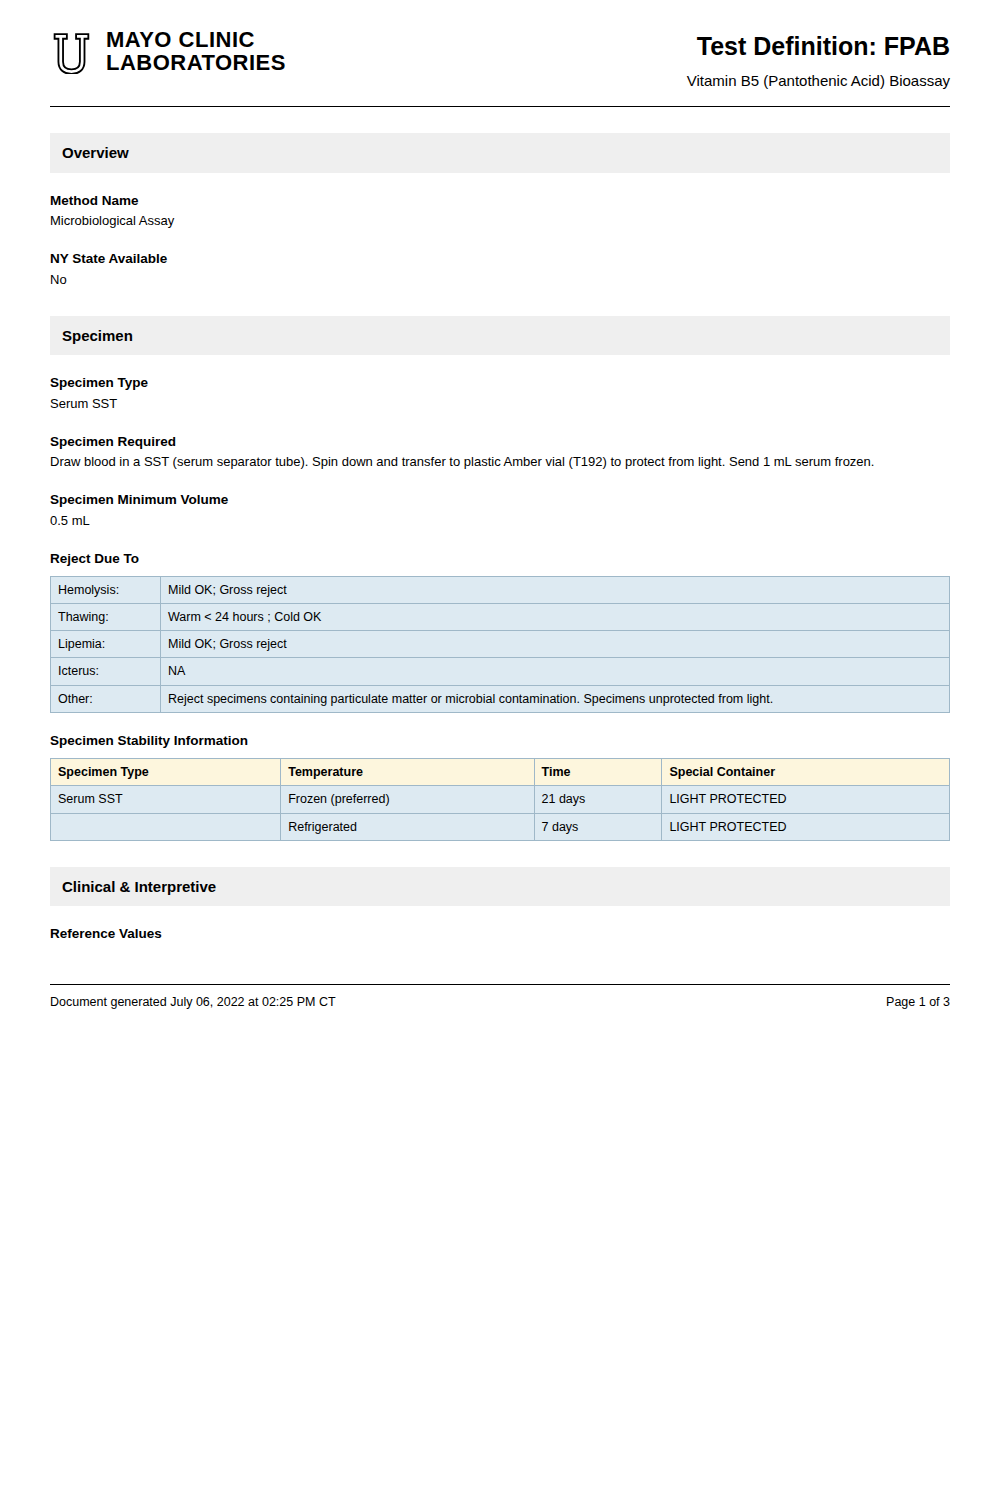MAYO CLINIC
LABORATORIES
Test Definition: FPAB
Vitamin B5 (Pantothenic Acid) Bioassay
Overview
Method Name
Microbiological Assay
NY State Available
No
Specimen
Specimen Type
Serum SST
Specimen Required
Draw blood in a SST (serum separator tube). Spin down and transfer to plastic Amber vial (T192) to protect from light. Send 1 mL serum frozen.
Specimen Minimum Volume
0.5 mL
Reject Due To
| Hemolysis: | Mild OK; Gross reject |
| Thawing: | Warm < 24 hours ; Cold OK |
| Lipemia: | Mild OK; Gross reject |
| Icterus: | NA |
| Other: | Reject specimens containing particulate matter or microbial contamination. Specimens unprotected from light. |
Specimen Stability Information
| Specimen Type | Temperature | Time | Special Container |
| --- | --- | --- | --- |
| Serum SST | Frozen (preferred) | 21 days | LIGHT PROTECTED |
| | Refrigerated | 7 days | LIGHT PROTECTED |
Clinical & Interpretive
Reference Values
Document generated July 06, 2022 at 02:25 PM CT Page 1 of 3